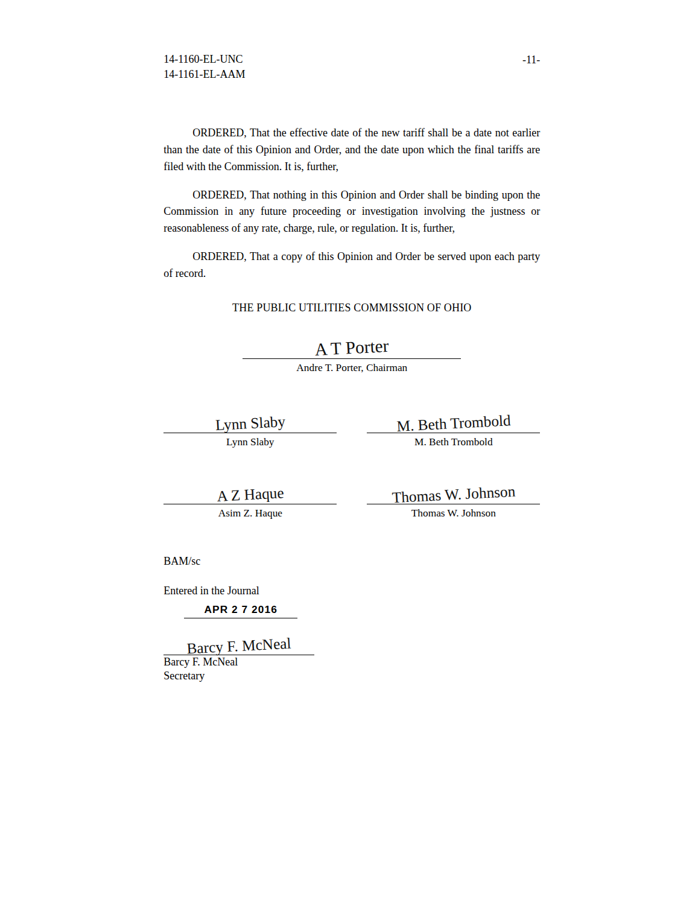14-1160-EL-UNC
14-1161-EL-AAM
-11-
ORDERED, That the effective date of the new tariff shall be a date not earlier than the date of this Opinion and Order, and the date upon which the final tariffs are filed with the Commission. It is, further,
ORDERED, That nothing in this Opinion and Order shall be binding upon the Commission in any future proceeding or investigation involving the justness or reasonableness of any rate, charge, rule, or regulation. It is, further,
ORDERED, That a copy of this Opinion and Order be served upon each party of record.
THE PUBLIC UTILITIES COMMISSION OF OHIO
A T Porter
Andre T. Porter, Chairman
Lynn Slaby
Lynn Slaby
M. Beth Trombold
M. Beth Trombold
A Z Haque
Asim Z. Haque
Thomas W. Johnson
Thomas W. Johnson
BAM/sc
Entered in the Journal
APR 2 7 2016
Barcy F. McNeal
Barcy F. McNeal
Secretary